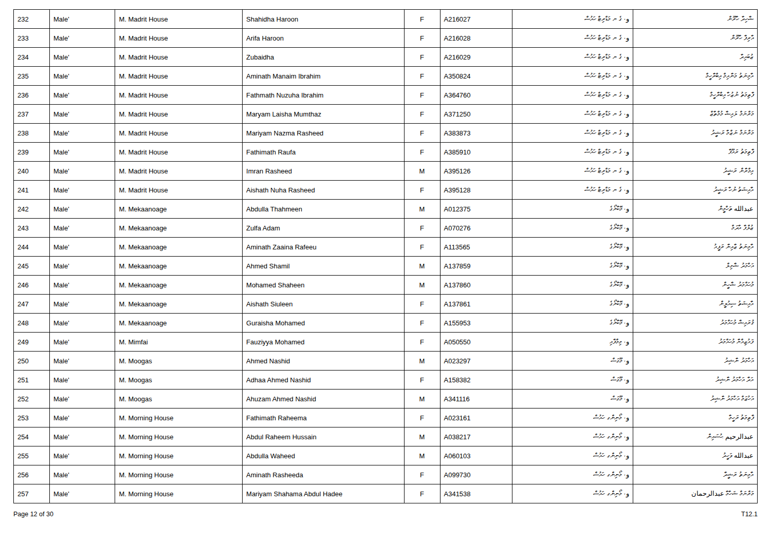| 232 | Male' | M. Madrit House | Shahidha Haroon | F | A216027 | و· ގެ ޔ މަޑްރިޓް ހައުސް | ޝާހިދާ ހާރޫން |
| 233 | Male' | M. Madrit House | Arifa Haroon | F | A216028 | و· ގެ ޔ މަޑްރިޓް ހައުސް | އާރިފާ ހާރޫން |
| 234 | Male' | M. Madrit House | Zubaidha | F | A216029 | و· ގެ ޔ މަޑްރިޓް ހައުސް | ޒުބައިދާ |
| 235 | Male' | M. Madrit House | Aminath Manaim Ibrahim | F | A350824 | و· ގެ ޔ މަޑްރިޓް ހައުސް | އާމިނަތު މަނާއިމް އިބްރާހީމް |
| 236 | Male' | M. Madrit House | Fathmath Nuzuha Ibrahim | F | A364760 | و· ގެ ޔ މަޑްރިޓް ހައުސް | ފާތިމަތު ނުޒުހާ އިބްރާހީމް |
| 237 | Male' | M. Madrit House | Maryam Laisha Mumthaz | F | A371250 | و· ގެ ޔ މަޑްރިޓް ހައުސް | މަރްޔަމް ލައިޝާ މުމްތާޒް |
| 238 | Male' | M. Madrit House | Mariyam Nazma Rasheed | F | A383873 | و· ގެ ޔ މަޑްރިޓް ހައުސް | މަރްޔަމް ނަޒްމާ ރަޝީދު |
| 239 | Male' | M. Madrit House | Fathimath Raufa | F | A385910 | و· ގެ ޔ މަޑްރިޓް ހައުސް | ފާތިމަތު ރައޫފާ |
| 240 | Male' | M. Madrit House | Imran Rasheed | M | A395126 | و· ގެ ޔ މަޑްރިޓް ހައުސް | އިމްރާން ރަޝީދު |
| 241 | Male' | M. Madrit House | Aishath Nuha Rasheed | F | A395128 | و· ގެ ޔ މަޑްރިޓް ހައުސް | އާއިޝަތު ނުހާ ރަޝީދު |
| 242 | Male' | M. Mekaanoage | Abdulla Thahmeen | M | A012375 | و· މޭކާނޯގެ | عبدالله ތަހްމީން |
| 243 | Male' | M. Mekaanoage | Zulfa Adam | F | A070276 | و· މޭކާނޯގެ | ޒުލްފާ އާދަމް |
| 244 | Male' | M. Mekaanoage | Aminath Zaaina Rafeeu | F | A113565 | و· މޭކާނޯގެ | އާމިނަތު ޒާއިނާ ރަފީއު |
| 245 | Male' | M. Mekaanoage | Ahmed Shamil | M | A137859 | و· މޭކާނޯގެ | އަހްމަދު ޝާމިލް |
| 246 | Male' | M. Mekaanoage | Mohamed Shaheen | M | A137860 | و· މޭކާނޯގެ | މުޙައްމަދު ޝާހީން |
| 247 | Male' | M. Mekaanoage | Aishath Siuleen | F | A137861 | و· މޭކާނޯގެ | އާއިޝަތު ސިއުލީން |
| 248 | Male' | M. Mekaanoage | Guraisha Mohamed | F | A155953 | و· މޭކާނޯގެ | ޤުރައިޝާ މުޙައްމަދު |
| 249 | Male' | M. Mimfai | Fauziyya Mohamed | F | A050550 | و· މިމްފާއި | ފައުޒިއްޔާ މުޙައްމަދު |
| 250 | Male' | M. Moogas | Ahmed Nashid | M | A023297 | و· މޫގަސް | އަހްމަދު ނާޝިދު |
| 251 | Male' | M. Moogas | Adhaa Ahmed Nashid | F | A158382 | و· މޫގަސް | އަދާ އަހްމަދު ނާޝިދު |
| 252 | Male' | M. Moogas | Ahuzam Ahmed Nashid | M | A341116 | و· މޫގަސް | އަހުޒަމް އަހްމަދު ނާޝިދު |
| 253 | Male' | M. Morning House | Fathimath Raheema | F | A023161 | و· މޯނިންގ ހައުސް | ފާތިމަތު ރަހީމާ |
| 254 | Male' | M. Morning House | Abdul Raheem Hussain | M | A038217 | و· މޯނިންގ ހައުސް | عبدالرحيم ޙުސައިން |
| 255 | Male' | M. Morning House | Abdulla Waheed | M | A060103 | و· މޯނިންގ ހައުސް | عبدالله ވަހީދު |
| 256 | Male' | M. Morning House | Aminath Rasheeda | F | A099730 | و· މޯނިންގ ހައުސް | އާމިނަތު ރަޝީދާ |
| 257 | Male' | M. Morning House | Mariyam Shahama Abdul Hadee | F | A341538 | و· މޯނިންގ ހައުސް | މަރްޔަމް ޝަހާމާ عبدالرحمان |
Page 12 of 30
T12.1